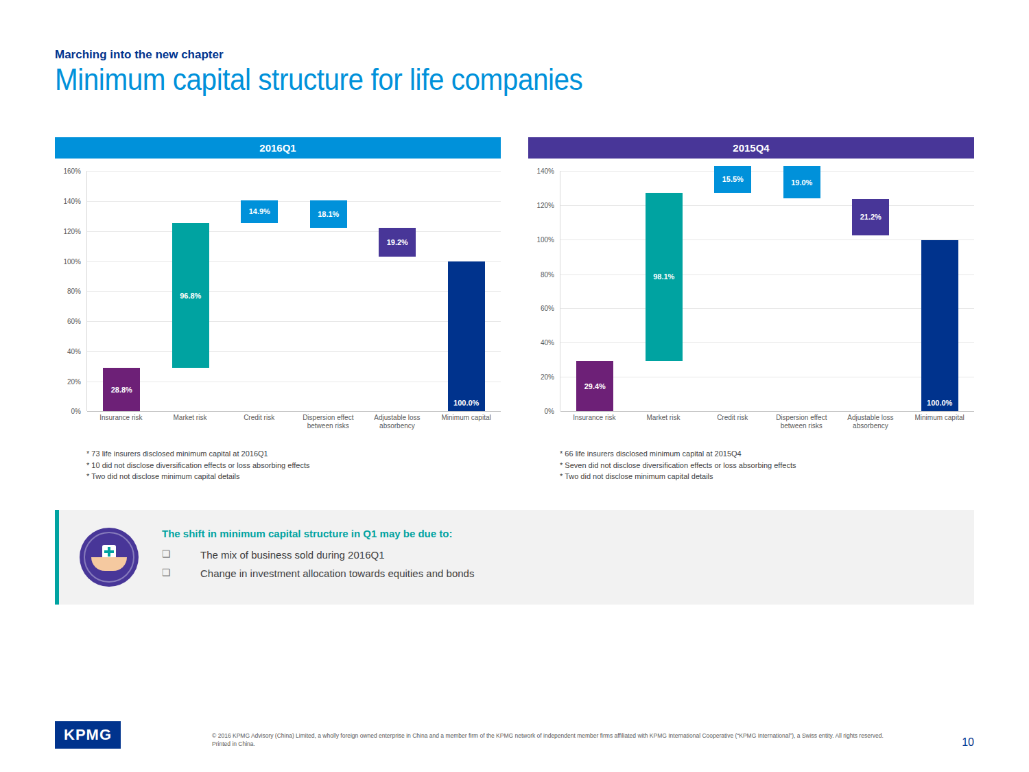Marching into the new chapter
Minimum capital structure for life companies
2016Q1
160% 140% 120% 100% 80% 60% 40% 20% 0%
28.8%
96.8%
14.9%
18.1%
19.2%
100.0%
Insurance risk
Market risk
Credit risk
Dispersion effect between risks
Adjustable loss absorbency
Minimum capital
* 73 life insurers disclosed minimum capital at 2016Q1
* 10 did not disclose diversification effects or loss absorbing effects
* Two did not disclose minimum capital details
2015Q4
140% 120% 100% 80% 60% 40% 20% 0%
29.4%
98.1%
15.5%
19.0%
21.2%
100.0%
Insurance risk
Market risk
Credit risk
Dispersion effect between risks
Adjustable loss absorbency
Minimum capital
* 66 life insurers disclosed minimum capital at 2015Q4
* Seven did not disclose diversification effects or loss absorbing effects
* Two did not disclose minimum capital details
The shift in minimum capital structure in Q1 may be due to:
The mix of business sold during 2016Q1
Change in investment allocation towards equities and bonds
KPMG
© 2016 KPMG Advisory (China) Limited, a wholly foreign owned enterprise in China and a member firm of the KPMG network of independent member firms affiliated with KPMG International Cooperative (“KPMG International”), a Swiss entity. All rights reserved. Printed in China.
10